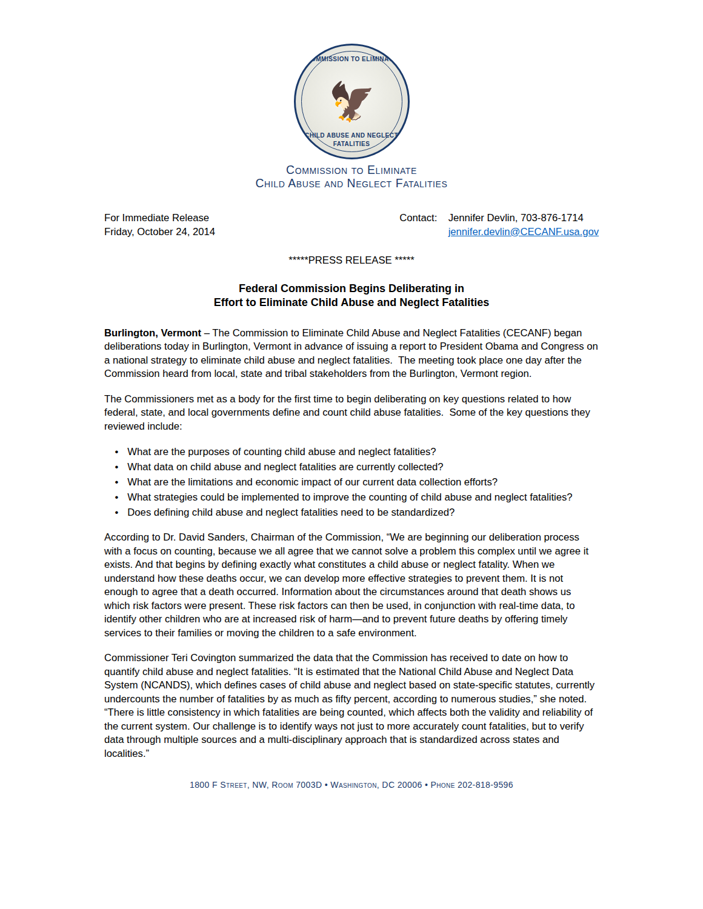COMMISSION TO ELIMINATE
🦅
CHILD ABUSE AND NEGLECT FATALITIES
Commission to Eliminate Child Abuse and Neglect Fatalities
For Immediate Release
Friday, October 24, 2014
Contact:
Jennifer Devlin, 703-876-1714
jennifer.devlin@CECANF.usa.gov
*****PRESS RELEASE *****
Federal Commission Begins Deliberating in Effort to Eliminate Child Abuse and Neglect Fatalities
Burlington, Vermont – The Commission to Eliminate Child Abuse and Neglect Fatalities (CECANF) began deliberations today in Burlington, Vermont in advance of issuing a report to President Obama and Congress on a national strategy to eliminate child abuse and neglect fatalities. The meeting took place one day after the Commission heard from local, state and tribal stakeholders from the Burlington, Vermont region.
The Commissioners met as a body for the first time to begin deliberating on key questions related to how federal, state, and local governments define and count child abuse fatalities. Some of the key questions they reviewed include:
What are the purposes of counting child abuse and neglect fatalities?
What data on child abuse and neglect fatalities are currently collected?
What are the limitations and economic impact of our current data collection efforts?
What strategies could be implemented to improve the counting of child abuse and neglect fatalities?
Does defining child abuse and neglect fatalities need to be standardized?
According to Dr. David Sanders, Chairman of the Commission, “We are beginning our deliberation process with a focus on counting, because we all agree that we cannot solve a problem this complex until we agree it exists. And that begins by defining exactly what constitutes a child abuse or neglect fatality. When we understand how these deaths occur, we can develop more effective strategies to prevent them. It is not enough to agree that a death occurred. Information about the circumstances around that death shows us which risk factors were present. These risk factors can then be used, in conjunction with real-time data, to identify other children who are at increased risk of harm—and to prevent future deaths by offering timely services to their families or moving the children to a safe environment.
Commissioner Teri Covington summarized the data that the Commission has received to date on how to quantify child abuse and neglect fatalities. “It is estimated that the National Child Abuse and Neglect Data System (NCANDS), which defines cases of child abuse and neglect based on state-specific statutes, currently undercounts the number of fatalities by as much as fifty percent, according to numerous studies,” she noted. “There is little consistency in which fatalities are being counted, which affects both the validity and reliability of the current system. Our challenge is to identify ways not just to more accurately count fatalities, but to verify data through multiple sources and a multi-disciplinary approach that is standardized across states and localities.”
1800 F Street, NW, Room 7003D • Washington, DC 20006 • Phone 202-818-9596